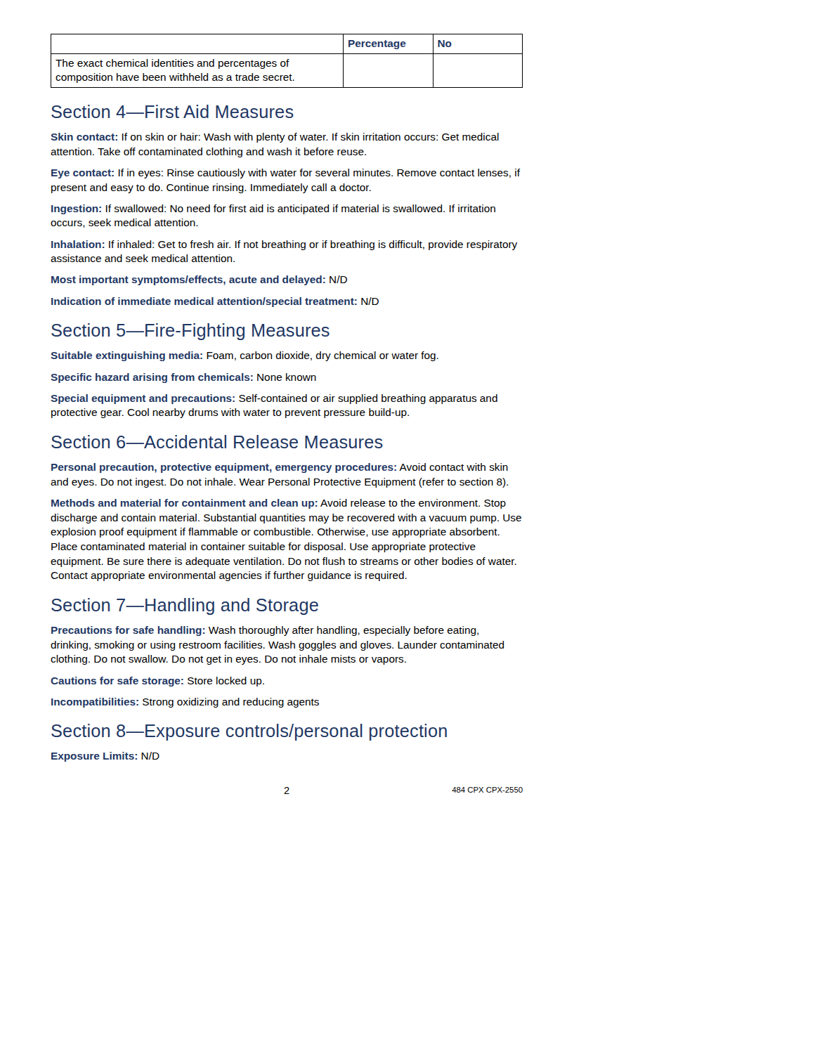| | Percentage | No |
| The exact chemical identities and percentages of composition have been withheld as a trade secret. | | |
Section 4—First Aid Measures
Skin contact: If on skin or hair: Wash with plenty of water. If skin irritation occurs: Get medical attention. Take off contaminated clothing and wash it before reuse.
Eye contact: If in eyes: Rinse cautiously with water for several minutes. Remove contact lenses, if present and easy to do. Continue rinsing. Immediately call a doctor.
Ingestion: If swallowed: No need for first aid is anticipated if material is swallowed. If irritation occurs, seek medical attention.
Inhalation: If inhaled: Get to fresh air. If not breathing or if breathing is difficult, provide respiratory assistance and seek medical attention.
Most important symptoms/effects, acute and delayed: N/D
Indication of immediate medical attention/special treatment: N/D
Section 5—Fire-Fighting Measures
Suitable extinguishing media: Foam, carbon dioxide, dry chemical or water fog.
Specific hazard arising from chemicals: None known
Special equipment and precautions: Self-contained or air supplied breathing apparatus and protective gear. Cool nearby drums with water to prevent pressure build-up.
Section 6—Accidental Release Measures
Personal precaution, protective equipment, emergency procedures: Avoid contact with skin and eyes. Do not ingest. Do not inhale. Wear Personal Protective Equipment (refer to section 8).
Methods and material for containment and clean up: Avoid release to the environment. Stop discharge and contain material. Substantial quantities may be recovered with a vacuum pump. Use explosion proof equipment if flammable or combustible. Otherwise, use appropriate absorbent. Place contaminated material in container suitable for disposal. Use appropriate protective equipment. Be sure there is adequate ventilation. Do not flush to streams or other bodies of water. Contact appropriate environmental agencies if further guidance is required.
Section 7—Handling and Storage
Precautions for safe handling: Wash thoroughly after handling, especially before eating, drinking, smoking or using restroom facilities. Wash goggles and gloves. Launder contaminated clothing. Do not swallow. Do not get in eyes. Do not inhale mists or vapors.
Cautions for safe storage: Store locked up.
Incompatibilities: Strong oxidizing and reducing agents
Section 8—Exposure controls/personal protection
Exposure Limits: N/D
2
484 CPX CPX-2550